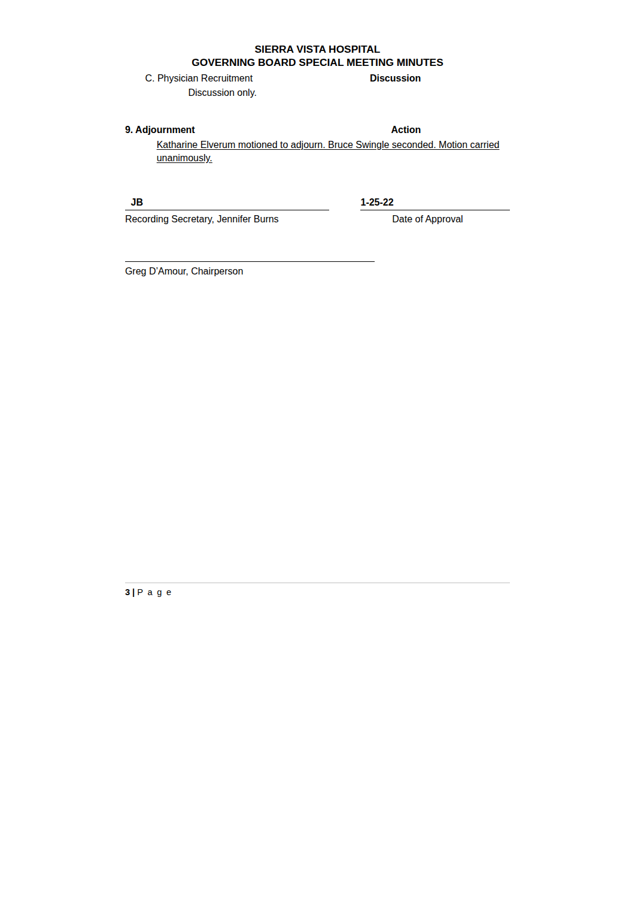SIERRA VISTA HOSPITAL GOVERNING BOARD SPECIAL MEETING MINUTES
C. Physician Recruitment
Discussion
Discussion only.
9. Adjournment
Action
Katharine Elverum motioned to adjourn. Bruce Swingle seconded. Motion carried unanimously.
JB
Recording Secretary, Jennifer Burns
1-25-22
Date of Approval
Greg D’Amour, Chairperson
3 | P a g e